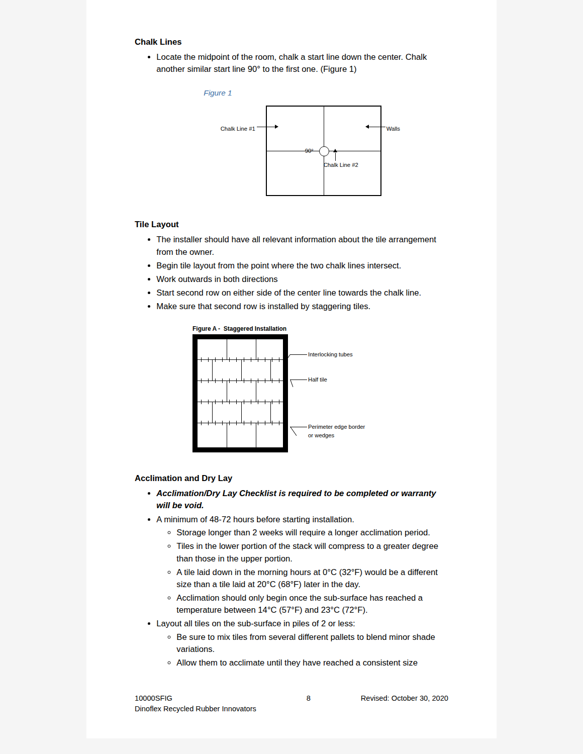Chalk Lines
Locate the midpoint of the room, chalk a start line down the center. Chalk another similar start line 90° to the first one. (Figure 1)
Figure 1
Chalk Line #1
Walls
Chalk Line #2
90°
Tile Layout
The installer should have all relevant information about the tile arrangement from the owner.
Begin tile layout from the point where the two chalk lines intersect.
Work outwards in both directions
Start second row on either side of the center line towards the chalk line.
Make sure that second row is installed by staggering tiles.
Figure A - Staggered Installation
Interlocking tubes
Half tile
Perimeter edge border
or wedges
Acclimation and Dry Lay
Acclimation/Dry Lay Checklist is required to be completed or warranty will be void.
A minimum of 48-72 hours before starting installation.
Storage longer than 2 weeks will require a longer acclimation period.
Tiles in the lower portion of the stack will compress to a greater degree than those in the upper portion.
A tile laid down in the morning hours at 0°C (32°F) would be a different size than a tile laid at 20°C (68°F) later in the day.
Acclimation should only begin once the sub-surface has reached a temperature between 14°C (57°F) and 23°C (72°F).
Layout all tiles on the sub-surface in piles of 2 or less:
Be sure to mix tiles from several different pallets to blend minor shade variations.
Allow them to acclimate until they have reached a consistent size
10000SFIG
Dinoflex Recycled Rubber Innovators
8
Revised: October 30, 2020